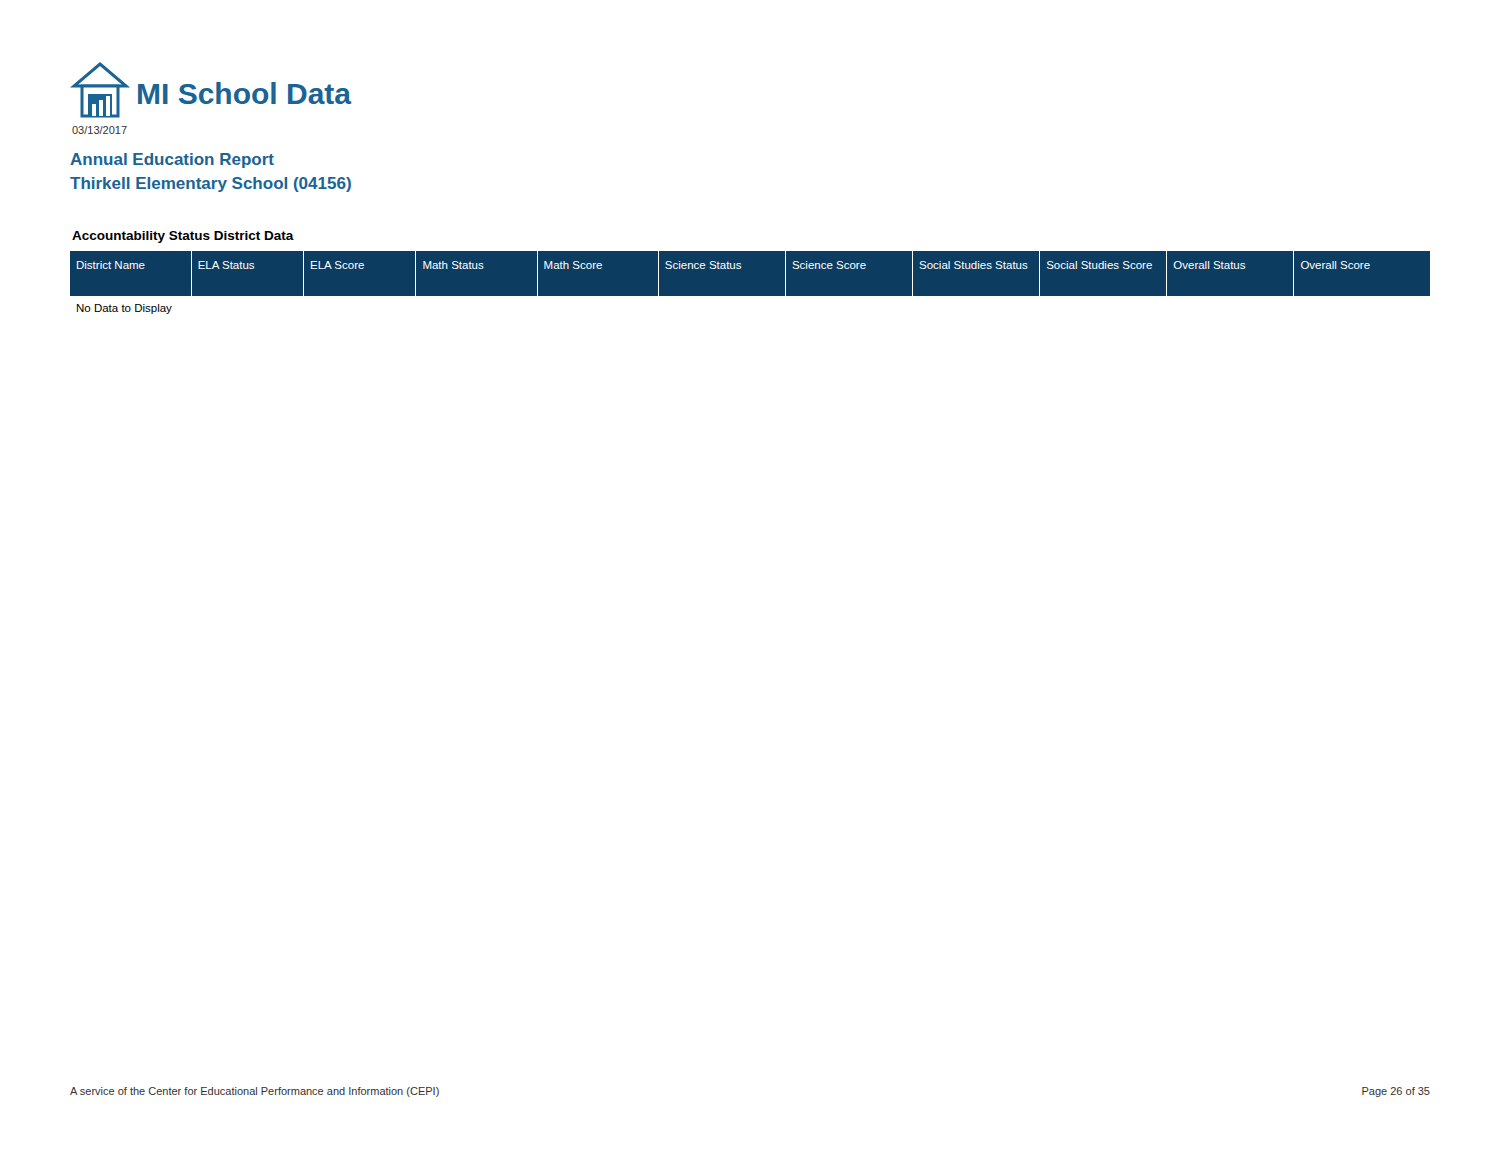MI School Data
03/13/2017
Annual Education Report
Thirkell Elementary School (04156)
Accountability Status District Data
| District Name | ELA Status | ELA Score | Math Status | Math Score | Science Status | Science Score | Social Studies Status | Social Studies Score | Overall Status | Overall Score |
| --- | --- | --- | --- | --- | --- | --- | --- | --- | --- | --- |
| No Data to Display |
A service of the Center for Educational Performance and Information (CEPI)
Page 26 of 35